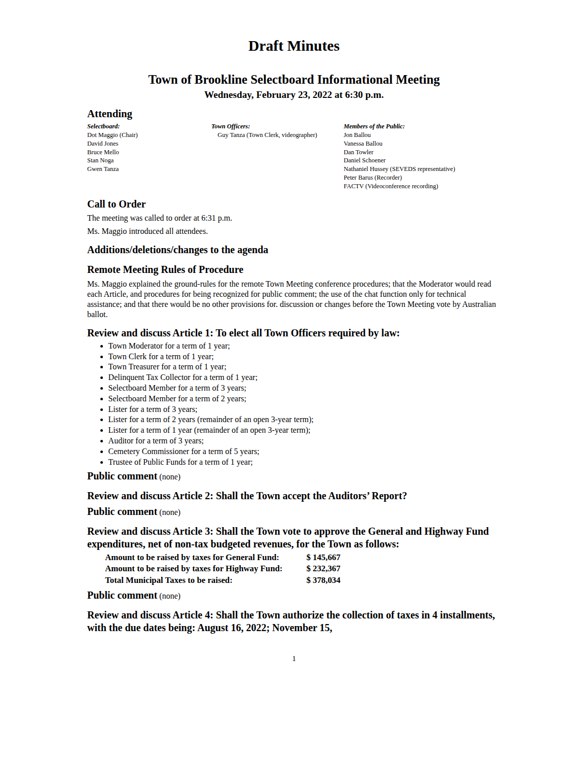Draft Minutes
Town of Brookline Selectboard Informational Meeting
Wednesday, February 23, 2022 at 6:30 p.m.
Attending
| Selectboard: Dot Maggio (Chair) David Jones Bruce Mello Stan Noga Gwen Tanza | Town Officers: Guy Tanza (Town Clerk, videographer) | Members of the Public: Jon Ballou Vanessa Ballou Dan Towler Daniel Schoener Nathaniel Hussey (SEVEDS representative) Peter Barus (Recorder) FACTV (Videoconference recording) |
Call to Order
The meeting was called to order at 6:31 p.m.
Ms. Maggio introduced all attendees.
Additions/deletions/changes to the agenda
Remote Meeting Rules of Procedure
Ms. Maggio explained the ground-rules for the remote Town Meeting conference procedures; that the Moderator would read each Article, and procedures for being recognized for public comment; the use of the chat function only for technical assistance; and that there would be no other provisions for. discussion or changes before the Town Meeting vote by Australian ballot.
Review and discuss Article 1: To elect all Town Officers required by law:
Town Moderator for a term of 1 year;
Town Clerk for a term of 1 year;
Town Treasurer for a term of 1 year;
Delinquent Tax Collector for a term of 1 year;
Selectboard Member for a term of 3 years;
Selectboard Member for a term of 2 years;
Lister for a term of 3 years;
Lister for a term of 2 years (remainder of an open 3-year term);
Lister for a term of 1 year (remainder of an open 3-year term);
Auditor for a term of 3 years;
Cemetery Commissioner for a term of 5 years;
Trustee of Public Funds for a term of 1 year;
Public comment (none)
Review and discuss Article 2: Shall the Town accept the Auditors’ Report?
Public comment (none)
Review and discuss Article 3: Shall the Town vote to approve the General and Highway Fund expenditures, net of non-tax budgeted revenues, for the Town as follows:
| Amount to be raised by taxes for General Fund: | $ 145,667 |
| Amount to be raised by taxes for Highway Fund: | $ 232,367 |
| Total Municipal Taxes to be raised: | $ 378,034 |
Public comment (none)
Review and discuss Article 4: Shall the Town authorize the collection of taxes in 4 installments, with the due dates being: August 16, 2022; November 15,
1